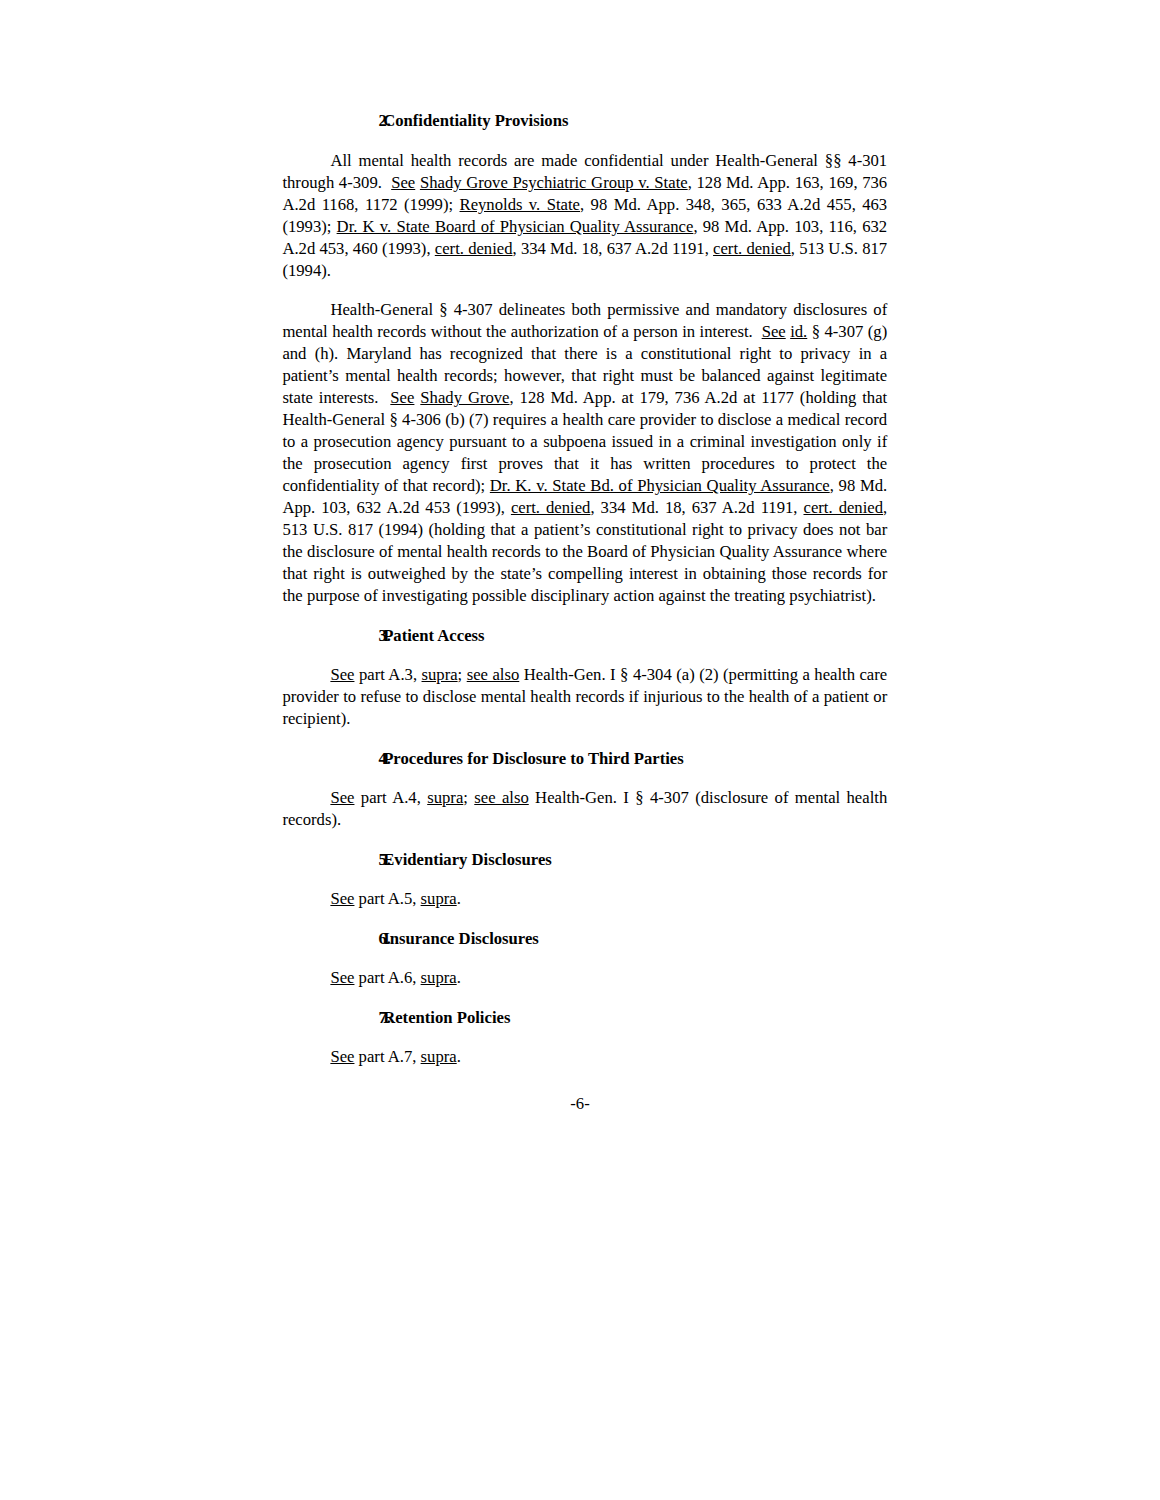2. Confidentiality Provisions
All mental health records are made confidential under Health-General §§ 4-301 through 4-309. See Shady Grove Psychiatric Group v. State, 128 Md. App. 163, 169, 736 A.2d 1168, 1172 (1999); Reynolds v. State, 98 Md. App. 348, 365, 633 A.2d 455, 463 (1993); Dr. K v. State Board of Physician Quality Assurance, 98 Md. App. 103, 116, 632 A.2d 453, 460 (1993), cert. denied, 334 Md. 18, 637 A.2d 1191, cert. denied, 513 U.S. 817 (1994).
Health-General § 4-307 delineates both permissive and mandatory disclosures of mental health records without the authorization of a person in interest. See id. § 4-307 (g) and (h). Maryland has recognized that there is a constitutional right to privacy in a patient’s mental health records; however, that right must be balanced against legitimate state interests. See Shady Grove, 128 Md. App. at 179, 736 A.2d at 1177 (holding that Health-General § 4-306 (b) (7) requires a health care provider to disclose a medical record to a prosecution agency pursuant to a subpoena issued in a criminal investigation only if the prosecution agency first proves that it has written procedures to protect the confidentiality of that record); Dr. K. v. State Bd. of Physician Quality Assurance, 98 Md. App. 103, 632 A.2d 453 (1993), cert. denied, 334 Md. 18, 637 A.2d 1191, cert. denied, 513 U.S. 817 (1994) (holding that a patient’s constitutional right to privacy does not bar the disclosure of mental health records to the Board of Physician Quality Assurance where that right is outweighed by the state’s compelling interest in obtaining those records for the purpose of investigating possible disciplinary action against the treating psychiatrist).
3. Patient Access
See part A.3, supra; see also Health-Gen. I § 4-304 (a) (2) (permitting a health care provider to refuse to disclose mental health records if injurious to the health of a patient or recipient).
4. Procedures for Disclosure to Third Parties
See part A.4, supra; see also Health-Gen. I § 4-307 (disclosure of mental health records).
5. Evidentiary Disclosures
See part A.5, supra.
6. Insurance Disclosures
See part A.6, supra.
7. Retention Policies
See part A.7, supra.
-6-